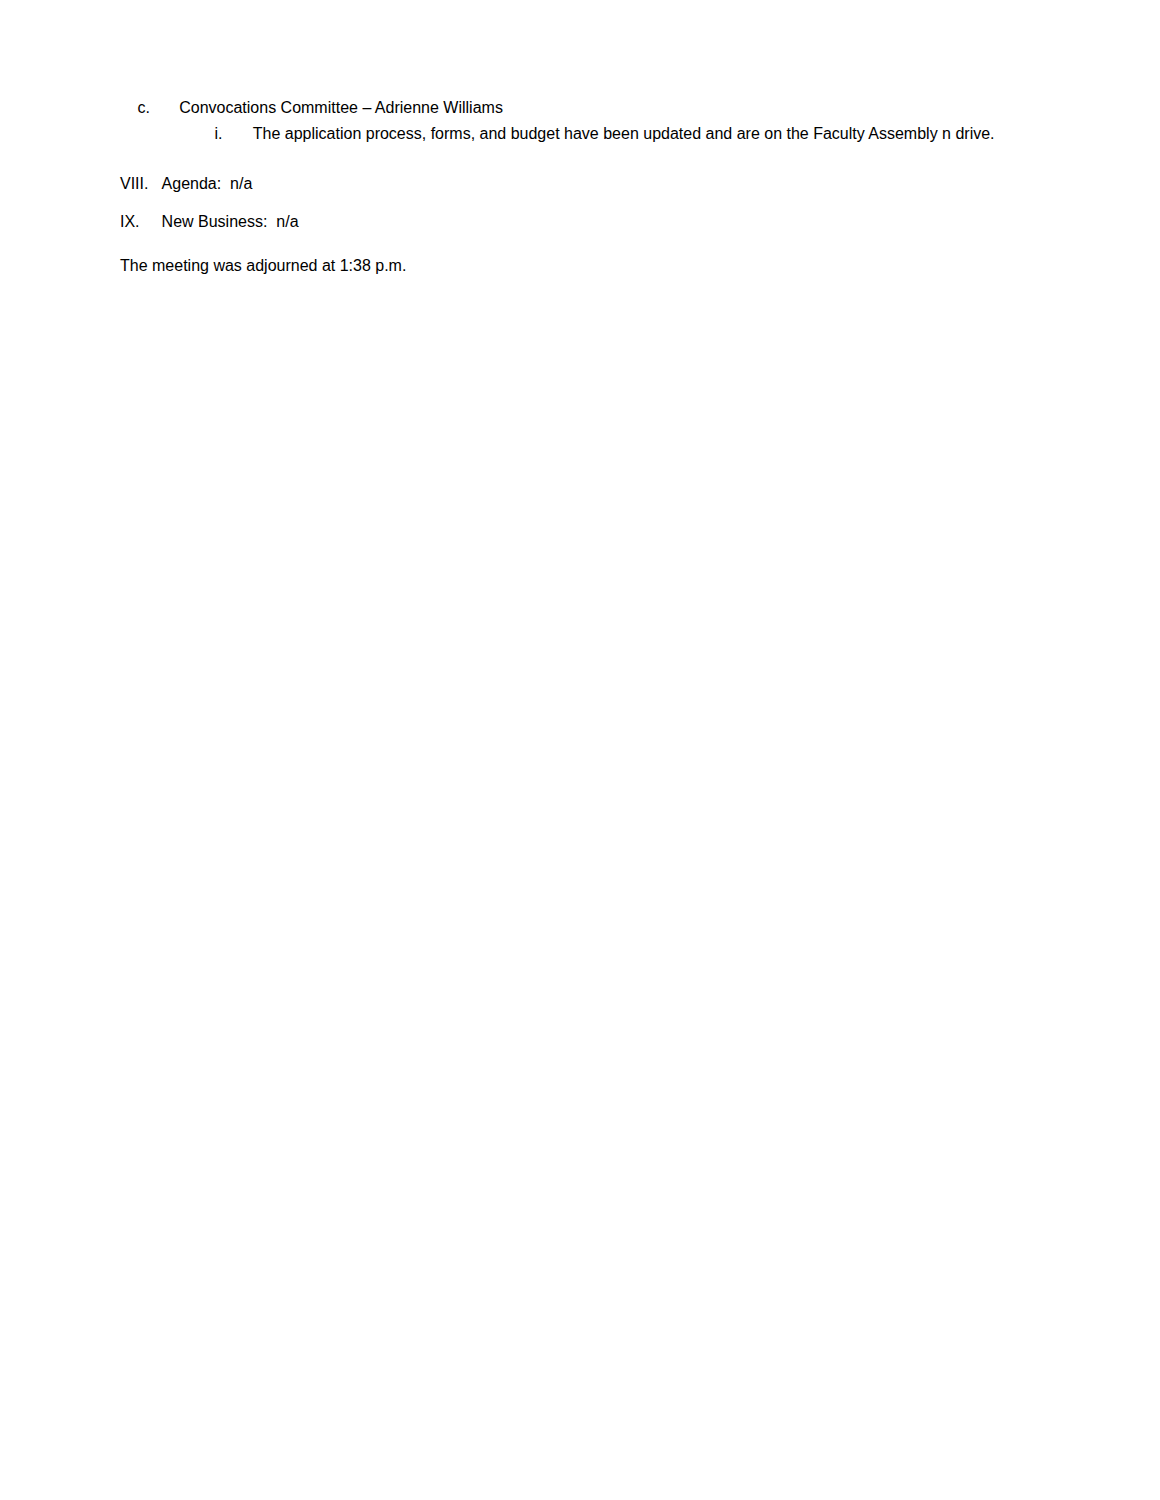c.
Convocations Committee – Adrienne Williams
i.
The application process, forms, and budget have been updated and are on the Faculty Assembly n drive.
VIII.
Agenda: n/a
IX.
New Business: n/a
The meeting was adjourned at 1:38 p.m.